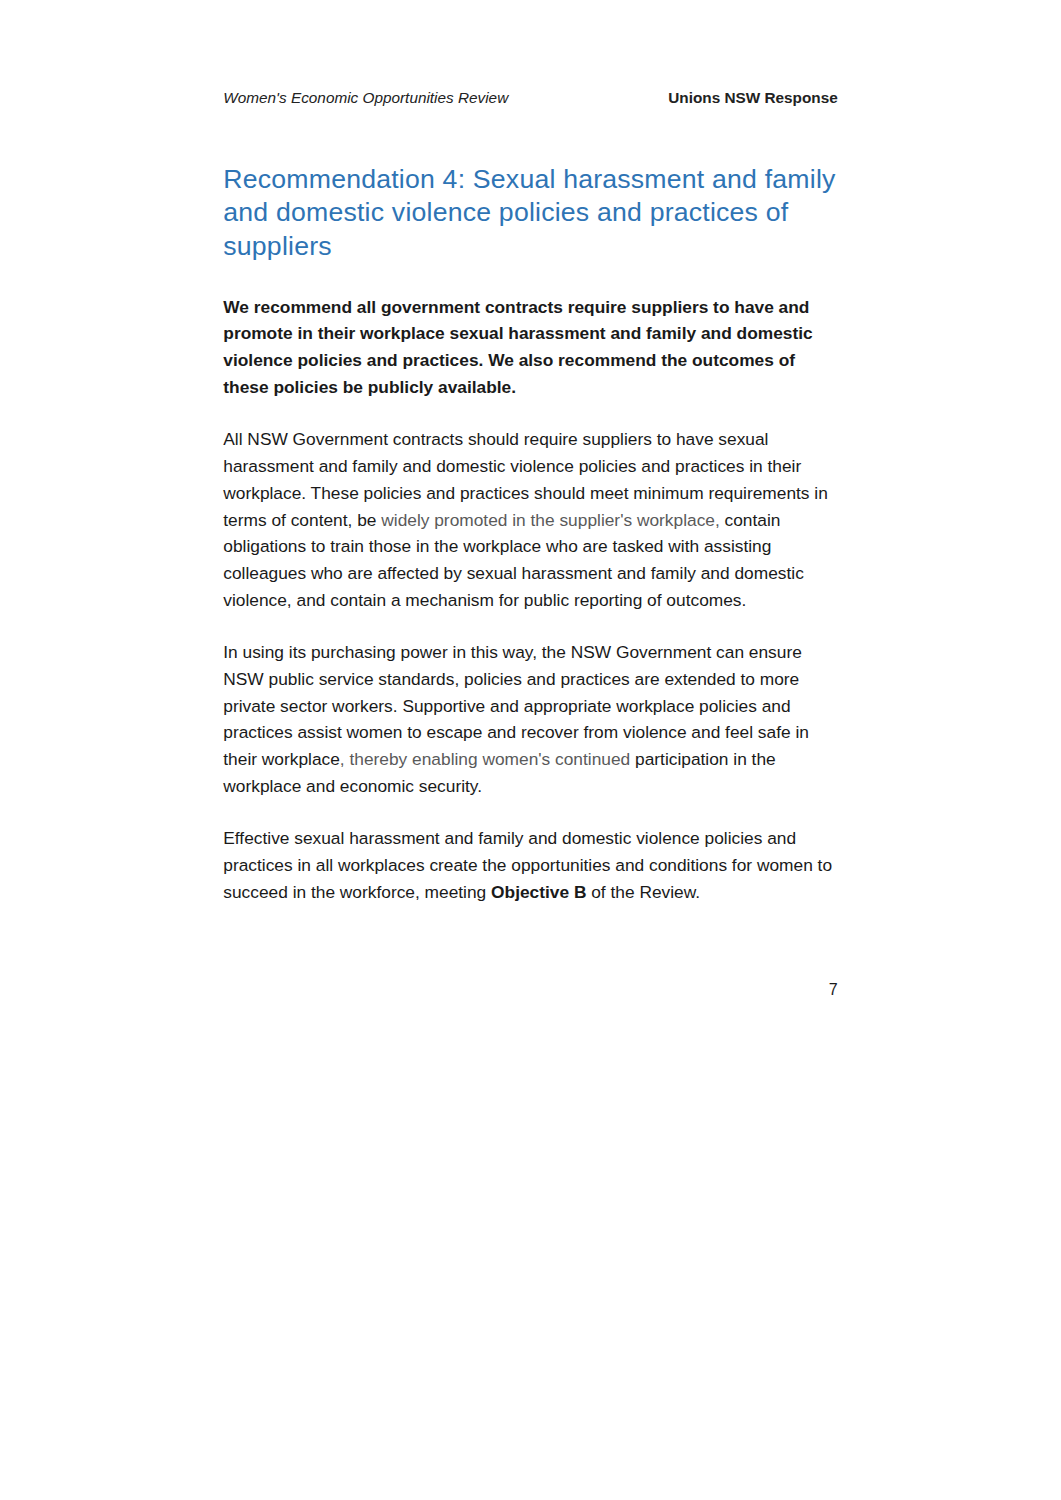Women's Economic Opportunities Review
Unions NSW Response
Recommendation 4: Sexual harassment and family and domestic violence policies and practices of suppliers
We recommend all government contracts require suppliers to have and promote in their workplace sexual harassment and family and domestic violence policies and practices. We also recommend the outcomes of these policies be publicly available.
All NSW Government contracts should require suppliers to have sexual harassment and family and domestic violence policies and practices in their workplace. These policies and practices should meet minimum requirements in terms of content, be widely promoted in the supplier's workplace, contain obligations to train those in the workplace who are tasked with assisting colleagues who are affected by sexual harassment and family and domestic violence, and contain a mechanism for public reporting of outcomes.
In using its purchasing power in this way, the NSW Government can ensure NSW public service standards, policies and practices are extended to more private sector workers. Supportive and appropriate workplace policies and practices assist women to escape and recover from violence and feel safe in their workplace, thereby enabling women's continued participation in the workplace and economic security.
Effective sexual harassment and family and domestic violence policies and practices in all workplaces create the opportunities and conditions for women to succeed in the workforce, meeting Objective B of the Review.
7